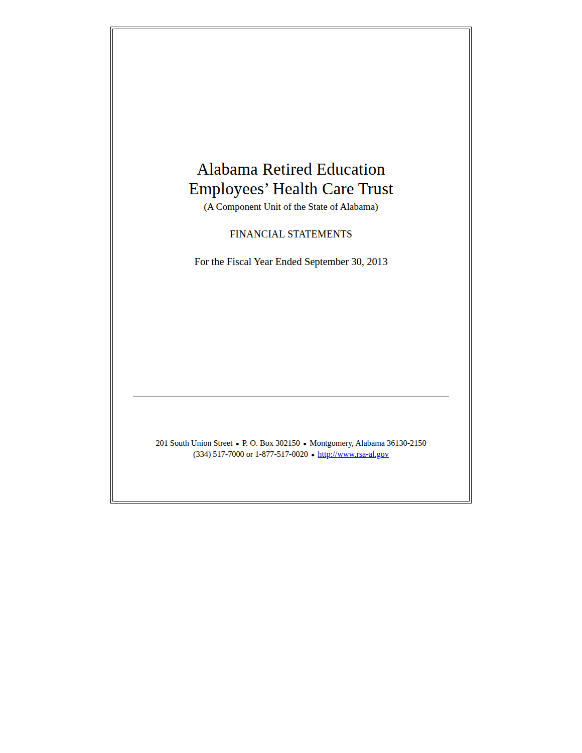Alabama Retired Education
Employees’ Health Care Trust
(A Component Unit of the State of Alabama)
FINANCIAL STATEMENTS
For the Fiscal Year Ended September 30, 2013
201 South Union Street ● P. O. Box 302150 ● Montgomery, Alabama 36130-2150
(334) 517-7000 or 1-877-517-0020 ● http://www.rsa-al.gov